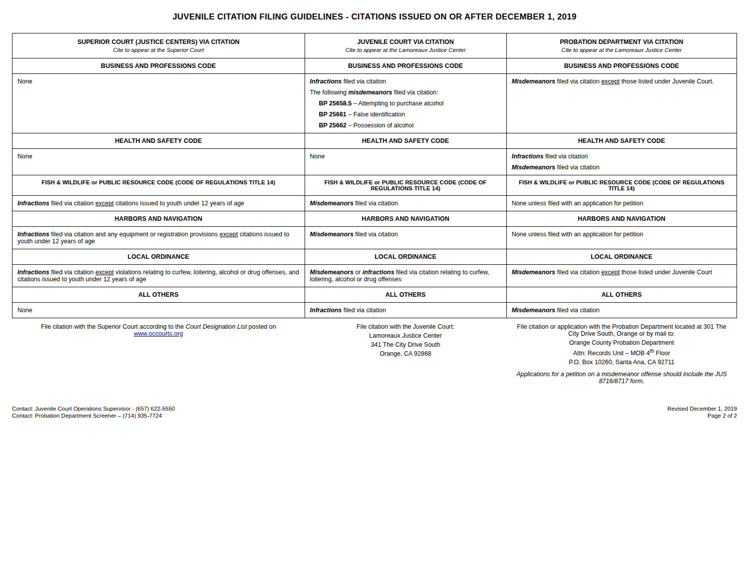JUVENILE CITATION FILING GUIDELINES - CITATIONS ISSUED ON OR AFTER DECEMBER 1, 2019
| SUPERIOR COURT (JUSTICE CENTERS) VIA CITATION Cite to appear at the Superior Court | JUVENILE COURT VIA CITATION Cite to appear at the Lamoreaux Justice Center | PROBATION DEPARTMENT VIA CITATION Cite to appear at the Lamoreaux Justice Center |
| --- | --- | --- |
| BUSINESS AND PROFESSIONS CODE | BUSINESS AND PROFESSIONS CODE | BUSINESS AND PROFESSIONS CODE |
| None | Infractions filed via citation The following misdemeanors filed via citation: BP 25658.5 – Attempting to purchase alcohol BP 25661 – False identification BP 25662 – Possession of alcohol | Misdemeanors filed via citation except those listed under Juvenile Court. |
| HEALTH AND SAFETY CODE | HEALTH AND SAFETY CODE | HEALTH AND SAFETY CODE |
| None | None | Infractions filed via citation Misdemeanors filed via citation |
| FISH & WILDLIFE or PUBLIC RESOURCE CODE (CODE OF REGULATIONS TITLE 14) | FISH & WILDLIFE or PUBLIC RESOURCE CODE (CODE OF REGULATIONS TITLE 14) | FISH & WILDLIFE or PUBLIC RESOURCE CODE (CODE OF REGULATIONS TITLE 14) |
| Infractions filed via citation except citations issued to youth under 12 years of age | Misdemeanors filed via citation | None unless filed with an application for petition |
| HARBORS AND NAVIGATION | HARBORS AND NAVIGATION | HARBORS AND NAVIGATION |
| Infractions filed via citation and any equipment or registration provisions except citations issued to youth under 12 years of age | Misdemeanors filed via citation | None unless filed with an application for petition |
| LOCAL ORDINANCE | LOCAL ORDINANCE | LOCAL ORDINANCE |
| Infractions filed via citation except violations relating to curfew, loitering, alcohol or drug offenses, and citations issued to youth under 12 years of age | Misdemeanors or infractions filed via citation relating to curfew, loitering, alcohol or drug offenses | Misdemeanors filed via citation except those listed under Juvenile Court |
| ALL OTHERS | ALL OTHERS | ALL OTHERS |
| None | Infractions filed via citation | Misdemeanors filed via citation |
| File citation with the Superior Court according to the Court Designation List posted on www.occourts.org | File citation with the Juvenile Court: Lamoreaux Justice Center 341 The City Drive South Orange, CA 92868 | File citation or application with the Probation Department located at 301 The City Drive South, Orange or by mail to: Orange County Probation Department Attn: Records Unit – MOB 4 th Floor P.O. Box 10260, Santa Ana, CA 92711 Applications for a petition on a misdemeanor offense should include the JUS 8716/8717 form. |
Contact: Juvenile Court Operations Supervisor - (657) 622-5550
Contact: Probation Department Screener – (714) 935-7724
Revised December 1, 2019
Page 2 of 2